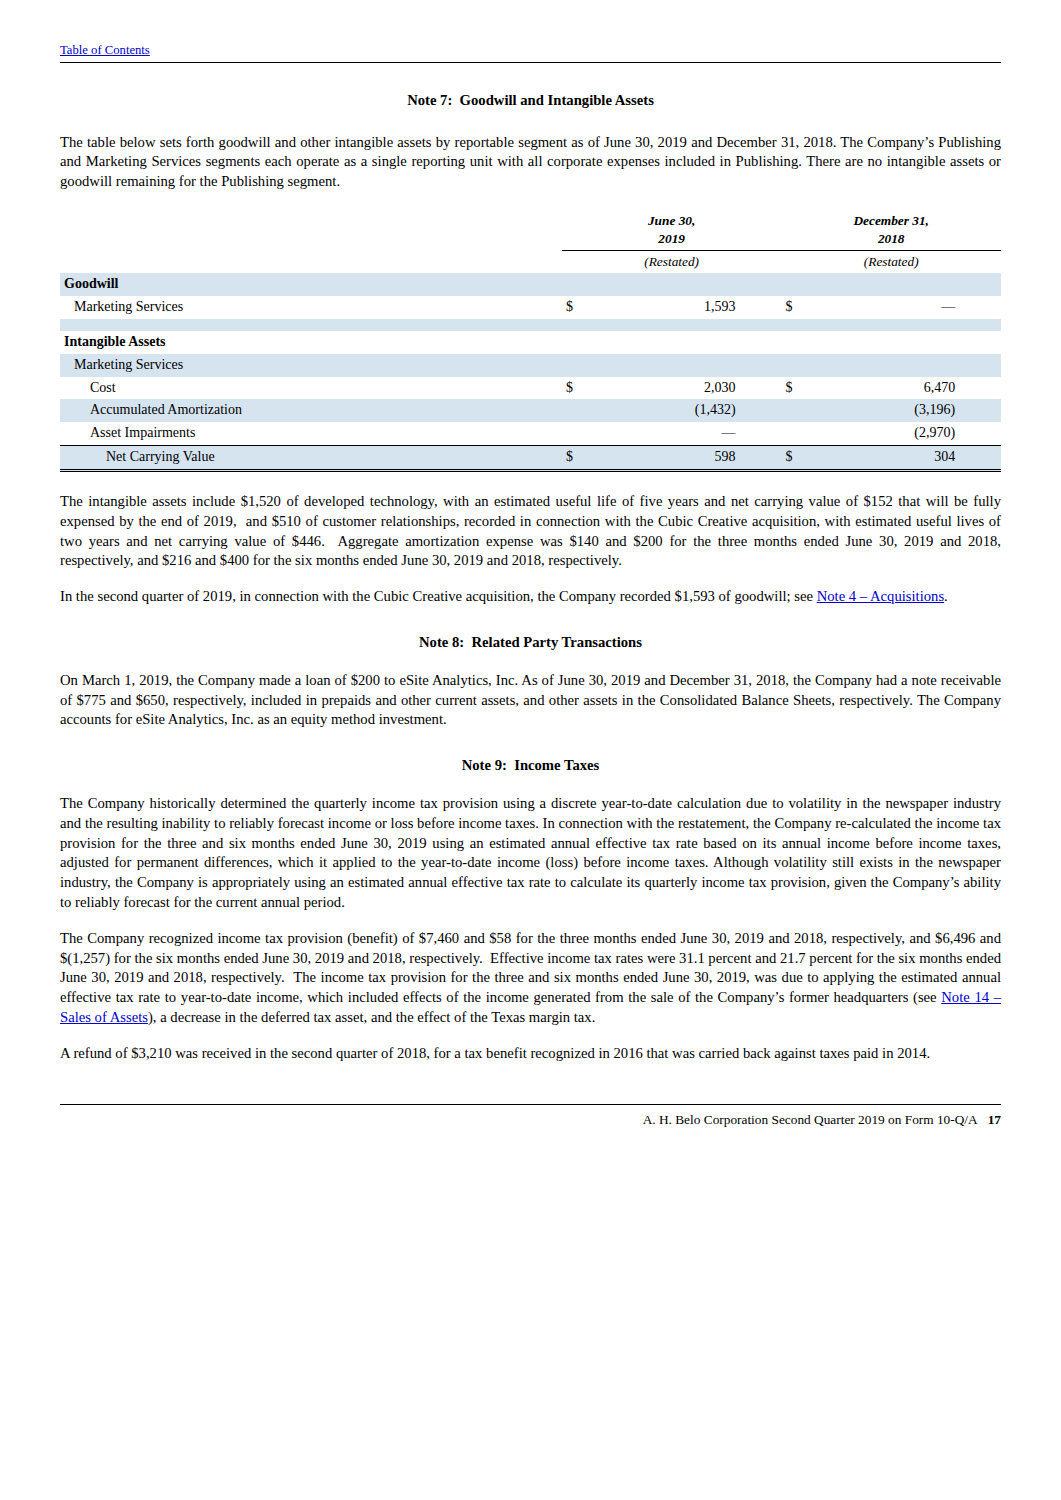Table of Contents
Note 7: Goodwill and Intangible Assets
The table below sets forth goodwill and other intangible assets by reportable segment as of June 30, 2019 and December 31, 2018. The Company’s Publishing and Marketing Services segments each operate as a single reporting unit with all corporate expenses included in Publishing. There are no intangible assets or goodwill remaining for the Publishing segment.
| | June 30, 2019 | December 31, 2018 |
| | (Restated) | (Restated) |
| Goodwill | | |
| Marketing Services | $ | 1,593 | | $ | — | |
| Intangible Assets | | |
| Marketing Services | | |
| Cost | $ | 2,030 | | $ | 6,470 | |
| Accumulated Amortization | | (1,432) | | | (3,196) | |
| Asset Impairments | | — | | | (2,970) | |
| Net Carrying Value | $ | 598 | | $ | 304 | |
The intangible assets include $1,520 of developed technology, with an estimated useful life of five years and net carrying value of $152 that will be fully expensed by the end of 2019, and $510 of customer relationships, recorded in connection with the Cubic Creative acquisition, with estimated useful lives of two years and net carrying value of $446. Aggregate amortization expense was $140 and $200 for the three months ended June 30, 2019 and 2018, respectively, and $216 and $400 for the six months ended June 30, 2019 and 2018, respectively.
In the second quarter of 2019, in connection with the Cubic Creative acquisition, the Company recorded $1,593 of goodwill; see Note 4 – Acquisitions.
Note 8: Related Party Transactions
On March 1, 2019, the Company made a loan of $200 to eSite Analytics, Inc. As of June 30, 2019 and December 31, 2018, the Company had a note receivable of $775 and $650, respectively, included in prepaids and other current assets, and other assets in the Consolidated Balance Sheets, respectively. The Company accounts for eSite Analytics, Inc. as an equity method investment.
Note 9: Income Taxes
The Company historically determined the quarterly income tax provision using a discrete year-to-date calculation due to volatility in the newspaper industry and the resulting inability to reliably forecast income or loss before income taxes. In connection with the restatement, the Company re-calculated the income tax provision for the three and six months ended June 30, 2019 using an estimated annual effective tax rate based on its annual income before income taxes, adjusted for permanent differences, which it applied to the year-to-date income (loss) before income taxes. Although volatility still exists in the newspaper industry, the Company is appropriately using an estimated annual effective tax rate to calculate its quarterly income tax provision, given the Company’s ability to reliably forecast for the current annual period.
The Company recognized income tax provision (benefit) of $7,460 and $58 for the three months ended June 30, 2019 and 2018, respectively, and $6,496 and $(1,257) for the six months ended June 30, 2019 and 2018, respectively. Effective income tax rates were 31.1 percent and 21.7 percent for the six months ended June 30, 2019 and 2018, respectively. The income tax provision for the three and six months ended June 30, 2019, was due to applying the estimated annual effective tax rate to year-to-date income, which included effects of the income generated from the sale of the Company’s former headquarters (see Note 14 – Sales of Assets), a decrease in the deferred tax asset, and the effect of the Texas margin tax.
A refund of $3,210 was received in the second quarter of 2018, for a tax benefit recognized in 2016 that was carried back against taxes paid in 2014.
A. H. Belo Corporation Second Quarter 2019 on Form 10-Q/A17